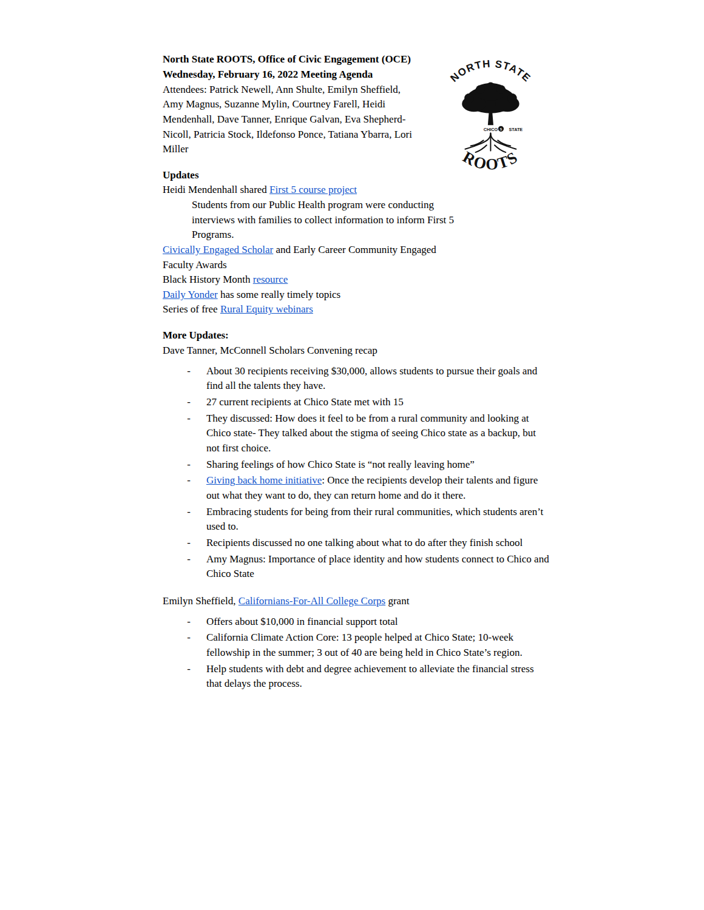NORTH STATE CHICO S STATE ROOTS
North State ROOTS, Office of Civic Engagement (OCE)
Wednesday, February 16, 2022 Meeting Agenda
Attendees: Patrick Newell, Ann Shulte, Emilyn Sheffield, Amy Magnus, Suzanne Mylin, Courtney Farell, Heidi Mendenhall, Dave Tanner, Enrique Galvan, Eva Shepherd-Nicoll, Patricia Stock, Ildefonso Ponce, Tatiana Ybarra, Lori Miller
Updates
Heidi Mendenhall shared First 5 course project
Students from our Public Health program were conducting interviews with families to collect information to inform First 5 Programs.
Civically Engaged Scholar and Early Career Community Engaged Faculty Awards
Black History Month resource
Daily Yonder has some really timely topics
Series of free Rural Equity webinars
More Updates:
Dave Tanner, McConnell Scholars Convening recap
About 30 recipients receiving $30,000, allows students to pursue their goals and find all the talents they have.
27 current recipients at Chico State met with 15
They discussed: How does it feel to be from a rural community and looking at Chico state- They talked about the stigma of seeing Chico state as a backup, but not first choice.
Sharing feelings of how Chico State is “not really leaving home”
Giving back home initiative: Once the recipients develop their talents and figure out what they want to do, they can return home and do it there.
Embracing students for being from their rural communities, which students aren’t used to.
Recipients discussed no one talking about what to do after they finish school
Amy Magnus: Importance of place identity and how students connect to Chico and Chico State
Emilyn Sheffield, Californians-For-All College Corps grant
Offers about $10,000 in financial support total
California Climate Action Core: 13 people helped at Chico State; 10-week fellowship in the summer; 3 out of 40 are being held in Chico State’s region.
Help students with debt and degree achievement to alleviate the financial stress that delays the process.